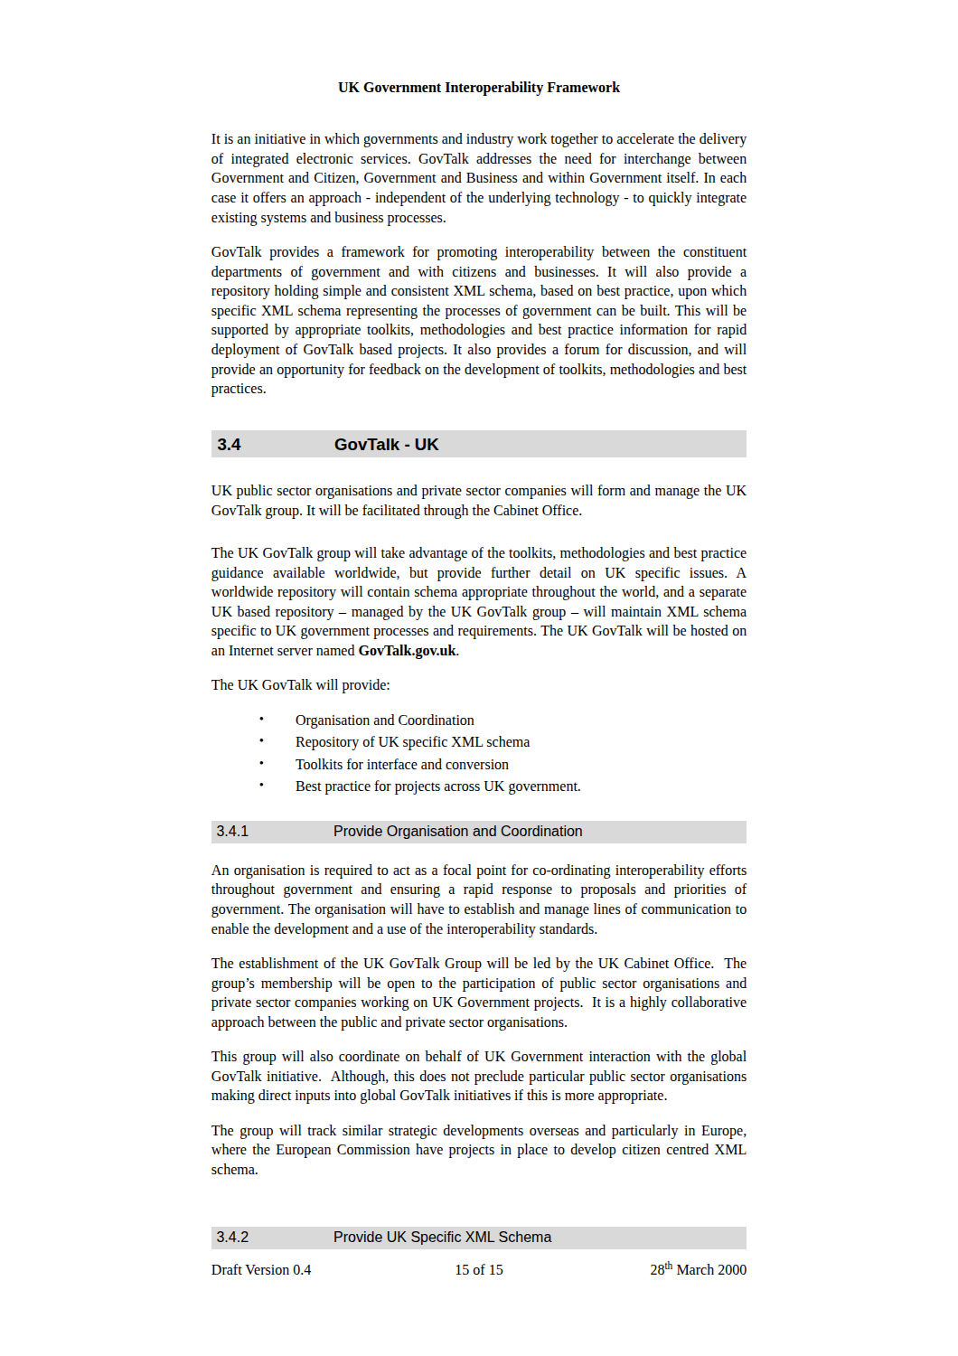UK Government Interoperability Framework
It is an initiative in which governments and industry work together to accelerate the delivery of integrated electronic services. GovTalk addresses the need for interchange between Government and Citizen, Government and Business and within Government itself. In each case it offers an approach - independent of the underlying technology - to quickly integrate existing systems and business processes.
GovTalk provides a framework for promoting interoperability between the constituent departments of government and with citizens and businesses. It will also provide a repository holding simple and consistent XML schema, based on best practice, upon which specific XML schema representing the processes of government can be built. This will be supported by appropriate toolkits, methodologies and best practice information for rapid deployment of GovTalk based projects. It also provides a forum for discussion, and will provide an opportunity for feedback on the development of toolkits, methodologies and best practices.
3.4 GovTalk - UK
UK public sector organisations and private sector companies will form and manage the UK GovTalk group. It will be facilitated through the Cabinet Office.
The UK GovTalk group will take advantage of the toolkits, methodologies and best practice guidance available worldwide, but provide further detail on UK specific issues. A worldwide repository will contain schema appropriate throughout the world, and a separate UK based repository – managed by the UK GovTalk group – will maintain XML schema specific to UK government processes and requirements. The UK GovTalk will be hosted on an Internet server named GovTalk.gov.uk.
The UK GovTalk will provide:
Organisation and Coordination
Repository of UK specific XML schema
Toolkits for interface and conversion
Best practice for projects across UK government.
3.4.1 Provide Organisation and Coordination
An organisation is required to act as a focal point for co-ordinating interoperability efforts throughout government and ensuring a rapid response to proposals and priorities of government. The organisation will have to establish and manage lines of communication to enable the development and a use of the interoperability standards.
The establishment of the UK GovTalk Group will be led by the UK Cabinet Office. The group’s membership will be open to the participation of public sector organisations and private sector companies working on UK Government projects. It is a highly collaborative approach between the public and private sector organisations.
This group will also coordinate on behalf of UK Government interaction with the global GovTalk initiative. Although, this does not preclude particular public sector organisations making direct inputs into global GovTalk initiatives if this is more appropriate.
The group will track similar strategic developments overseas and particularly in Europe, where the European Commission have projects in place to develop citizen centred XML schema.
3.4.2 Provide UK Specific XML Schema
| Draft Version 0.4 | 15 of 15 | 28 th March 2000 |